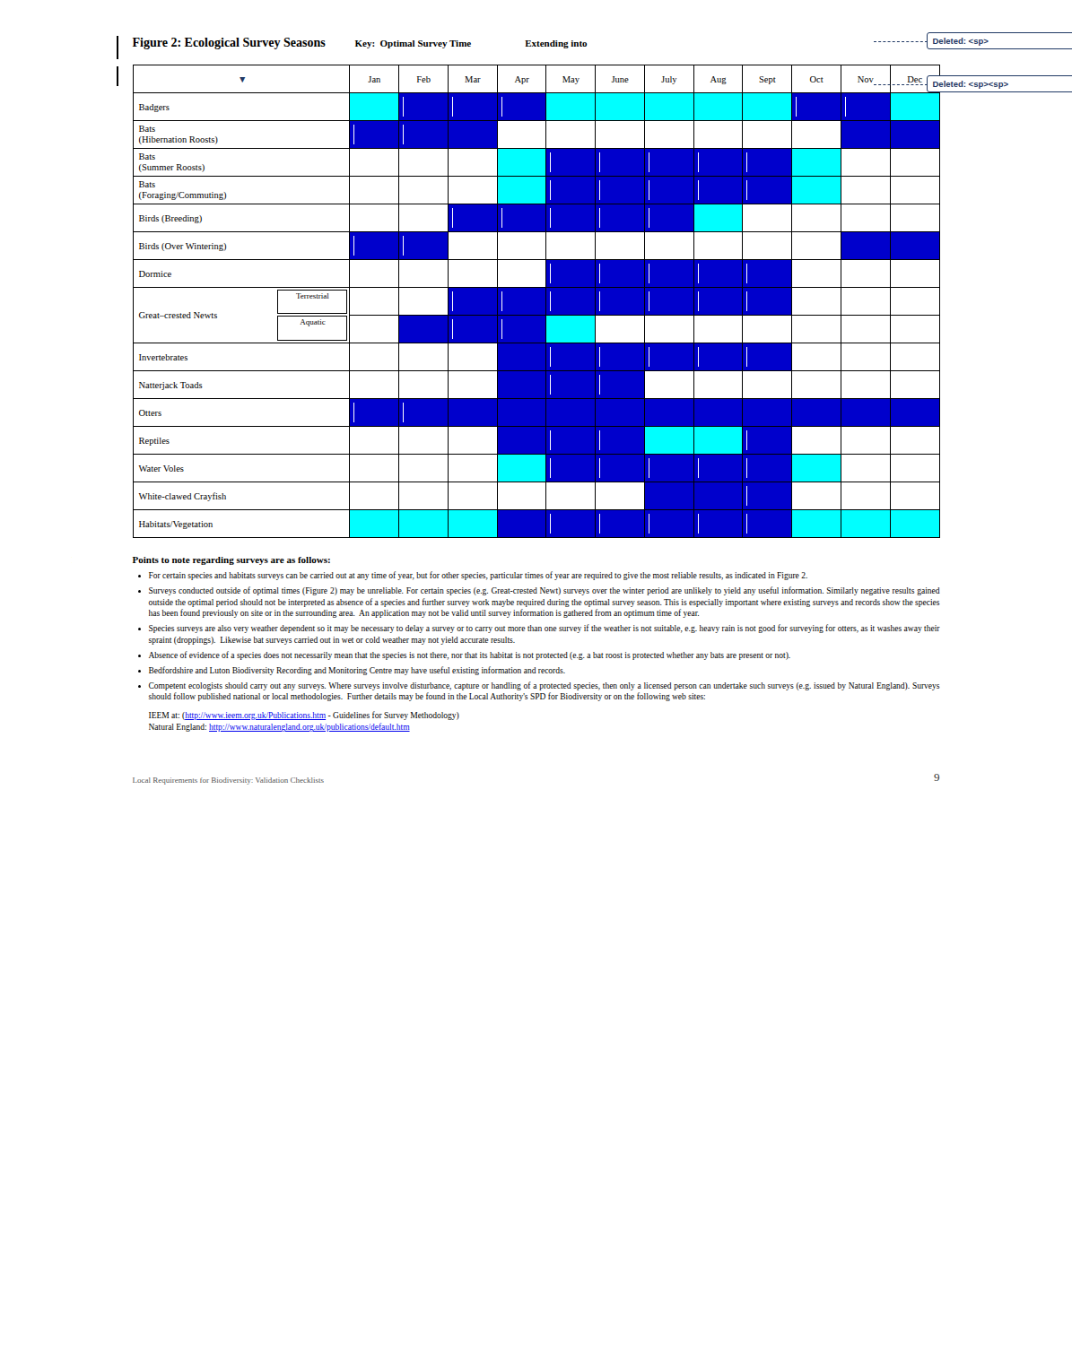Deleted: <sp>
Deleted: <sp><sp>
Figure 2: Ecological Survey Seasons
Key: Optimal Survey Time Extending into
| ▼ | Jan | Feb | Mar | Apr | May | June | July | Aug | Sept | Oct | Nov | Dec |
| --- | --- | --- | --- | --- | --- | --- | --- | --- | --- | --- | --- | --- |
| Badgers | | | | | | | | | | | | |
| Bats (Hibernation Roosts) | | | | | | | | | | | | |
| Bats (Summer Roosts) | | | | | | | | | | | | |
| Bats (Foraging/Commuting) | | | | | | | | | | | | |
| Birds (Breeding) | | | | | | | | | | | | |
| Birds (Over Wintering) | | | | | | | | | | | | |
| Dormice | | | | | | | | | | | | |
| Great–crested Newts Terrestrial Aquatic | | | | | | | | | | | | |
| Invertebrates | | | | | | | | | | | | |
| Natterjack Toads | | | | | | | | | | | | |
| Otters | | | | | | | | | | | | |
| Reptiles | | | | | | | | | | | | |
| Water Voles | | | | | | | | | | | | |
| White-clawed Crayfish | | | | | | | | | | | | |
| Habitats/Vegetation | | | | | | | | | | | | |
Points to note regarding surveys are as follows:
For certain species and habitats surveys can be carried out at any time of year, but for other species, particular times of year are required to give the most reliable results, as indicated in Figure 2.
Surveys conducted outside of optimal times (Figure 2) may be unreliable. For certain species (e.g. Great-crested Newt) surveys over the winter period are unlikely to yield any useful information. Similarly negative results gained outside the optimal period should not be interpreted as absence of a species and further survey work maybe required during the optimal survey season. This is especially important where existing surveys and records show the species has been found previously on site or in the surrounding area. An application may not be valid until survey information is gathered from an optimum time of year.
Species surveys are also very weather dependent so it may be necessary to delay a survey or to carry out more than one survey if the weather is not suitable, e.g. heavy rain is not good for surveying for otters, as it washes away their spraint (droppings). Likewise bat surveys carried out in wet or cold weather may not yield accurate results.
Absence of evidence of a species does not necessarily mean that the species is not there, nor that its habitat is not protected (e.g. a bat roost is protected whether any bats are present or not).
Bedfordshire and Luton Biodiversity Recording and Monitoring Centre may have useful existing information and records.
Competent ecologists should carry out any surveys. Where surveys involve disturbance, capture or handling of a protected species, then only a licensed person can undertake such surveys (e.g. issued by Natural England). Surveys should follow published national or local methodologies. Further details may be found in the Local Authority's SPD for Biodiversity or on the following web sites:
IEEM at: (http://www.ieem.org.uk/Publications.htm - Guidelines for Survey Methodology)
Natural England: http://www.naturalengland.org.uk/publications/default.htm
Local Requirements for Biodiversity: Validation Checklists
9